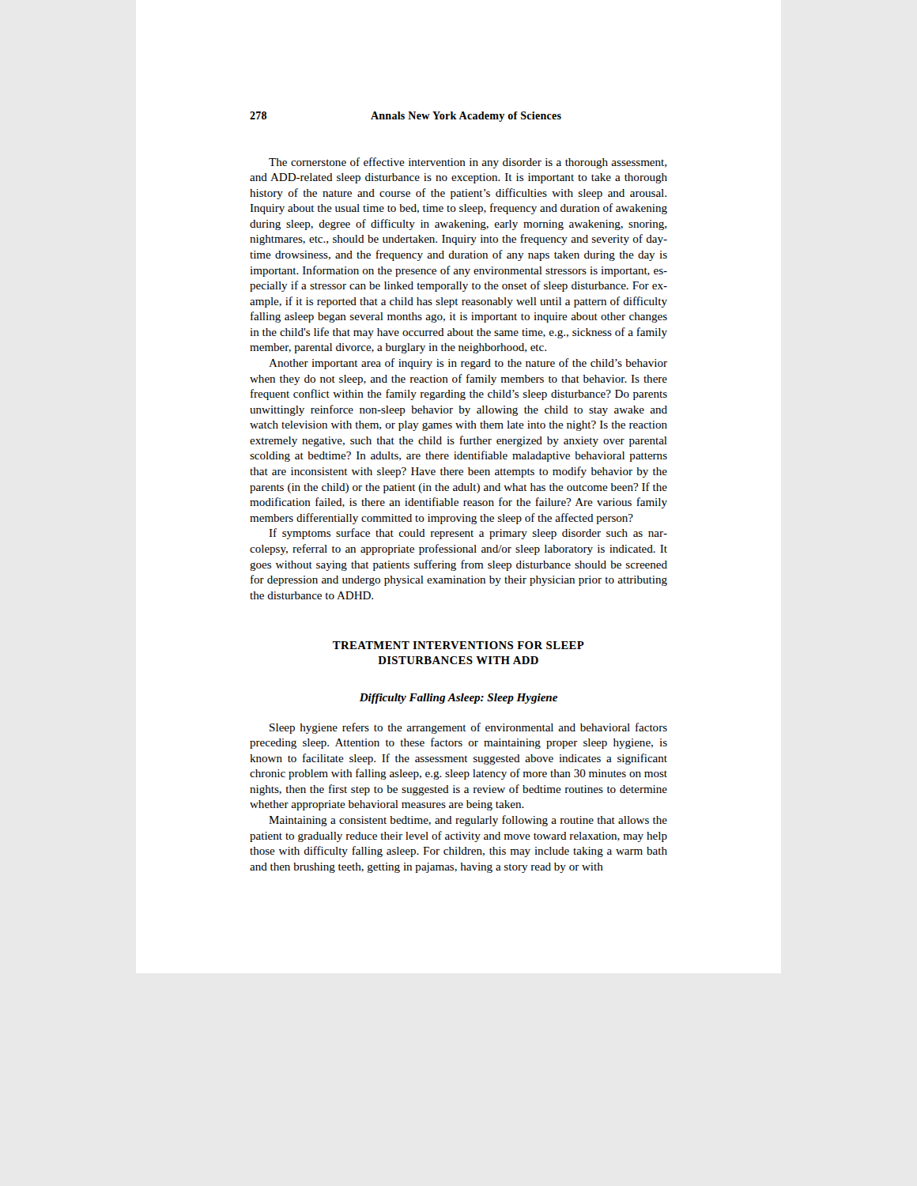278 Annals New York Academy of Sciences
The cornerstone of effective intervention in any disorder is a thorough assessment, and ADD-related sleep disturbance is no exception. It is important to take a thorough history of the nature and course of the patient’s difficulties with sleep and arousal. Inquiry about the usual time to bed, time to sleep, frequency and duration of awakening during sleep, degree of difficulty in awakening, early morning awakening, snoring, nightmares, etc., should be undertaken. Inquiry into the frequency and severity of daytime drowsiness, and the frequency and duration of any naps taken during the day is important. Information on the presence of any environmental stressors is important, especially if a stressor can be linked temporally to the onset of sleep disturbance. For example, if it is reported that a child has slept reasonably well until a pattern of difficulty falling asleep began several months ago, it is important to inquire about other changes in the child's life that may have occurred about the same time, e.g., sickness of a family member, parental divorce, a burglary in the neighborhood, etc.
Another important area of inquiry is in regard to the nature of the child’s behavior when they do not sleep, and the reaction of family members to that behavior. Is there frequent conflict within the family regarding the child’s sleep disturbance? Do parents unwittingly reinforce non-sleep behavior by allowing the child to stay awake and watch television with them, or play games with them late into the night? Is the reaction extremely negative, such that the child is further energized by anxiety over parental scolding at bedtime? In adults, are there identifiable maladaptive behavioral patterns that are inconsistent with sleep? Have there been attempts to modify behavior by the parents (in the child) or the patient (in the adult) and what has the outcome been? If the modification failed, is there an identifiable reason for the failure? Are various family members differentially committed to improving the sleep of the affected person?
If symptoms surface that could represent a primary sleep disorder such as narcolepsy, referral to an appropriate professional and/or sleep laboratory is indicated. It goes without saying that patients suffering from sleep disturbance should be screened for depression and undergo physical examination by their physician prior to attributing the disturbance to ADHD.
Treatment Interventions for Sleep
Disturbances with ADD
Difficulty Falling Asleep: Sleep Hygiene
Sleep hygiene refers to the arrangement of environmental and behavioral factors preceding sleep. Attention to these factors or maintaining proper sleep hygiene, is known to facilitate sleep. If the assessment suggested above indicates a significant chronic problem with falling asleep, e.g. sleep latency of more than 30 minutes on most nights, then the first step to be suggested is a review of bedtime routines to determine whether appropriate behavioral measures are being taken.
Maintaining a consistent bedtime, and regularly following a routine that allows the patient to gradually reduce their level of activity and move toward relaxation, may help those with difficulty falling asleep. For children, this may include taking a warm bath and then brushing teeth, getting in pajamas, having a story read by or with